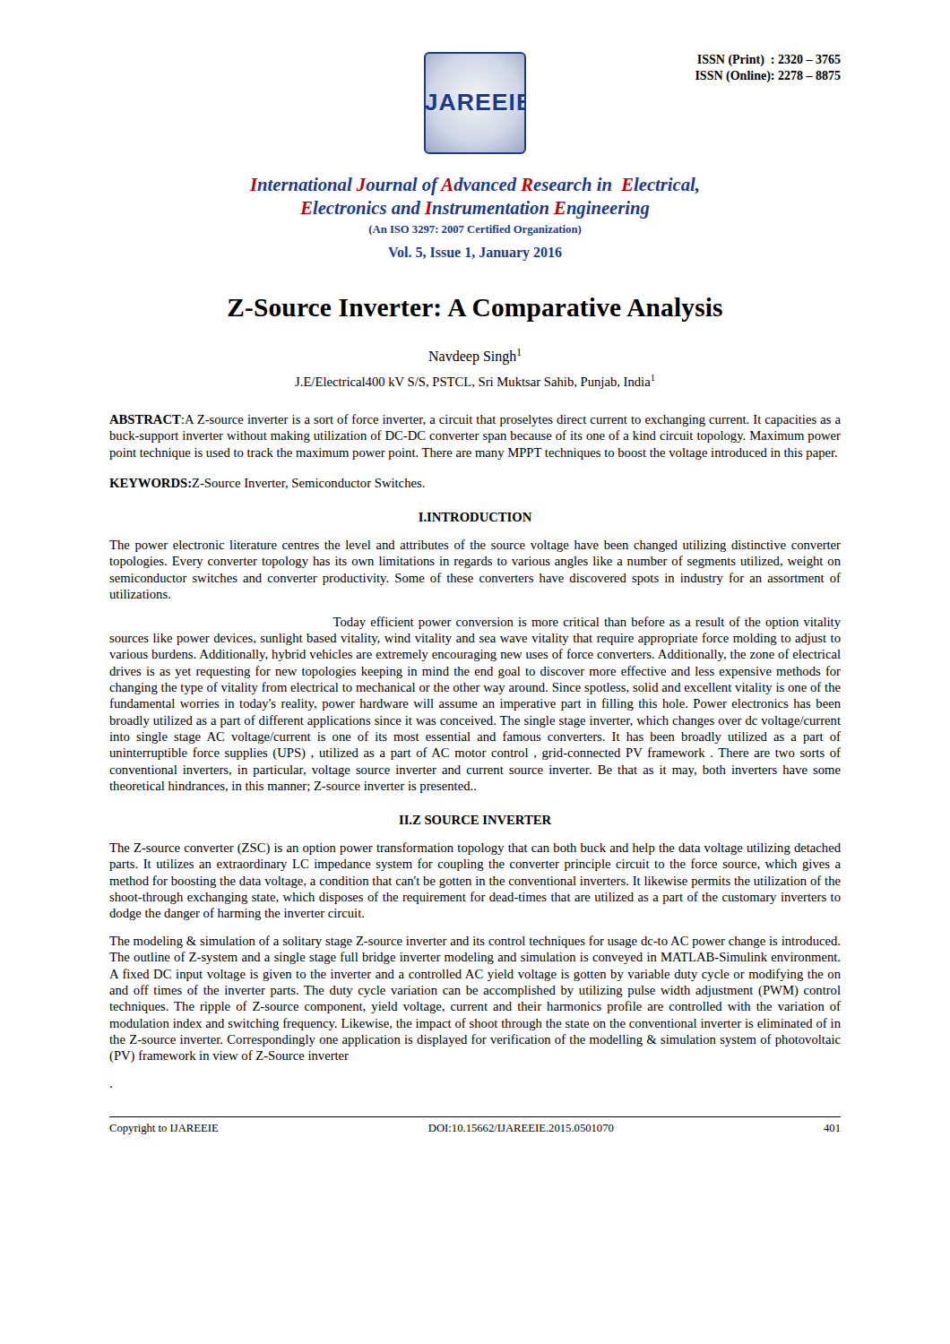IJAREEIE
ISSN (Print) : 2320 – 3765
ISSN (Online): 2278 – 8875
International Journal of Advanced Research in Electrical,
Electronics and Instrumentation Engineering
(An ISO 3297: 2007 Certified Organization)
Vol. 5, Issue 1, January 2016
Z-Source Inverter: A Comparative Analysis
Navdeep Singh1
J.E/Electrical400 kV S/S, PSTCL, Sri Muktsar Sahib, Punjab, India1
ABSTRACT:A Z-source inverter is a sort of force inverter, a circuit that proselytes direct current to exchanging current. It capacities as a buck-support inverter without making utilization of DC-DC converter span because of its one of a kind circuit topology. Maximum power point technique is used to track the maximum power point. There are many MPPT techniques to boost the voltage introduced in this paper.
KEYWORDS: Z-Source Inverter, Semiconductor Switches.
I.INTRODUCTION
The power electronic literature centres the level and attributes of the source voltage have been changed utilizing distinctive converter topologies. Every converter topology has its own limitations in regards to various angles like a number of segments utilized, weight on semiconductor switches and converter productivity. Some of these converters have discovered spots in industry for an assortment of utilizations.
Today efficient power conversion is more critical than before as a result of the option vitality sources like power devices, sunlight based vitality, wind vitality and sea wave vitality that require appropriate force molding to adjust to various burdens. Additionally, hybrid vehicles are extremely encouraging new uses of force converters. Additionally, the zone of electrical drives is as yet requesting for new topologies keeping in mind the end goal to discover more effective and less expensive methods for changing the type of vitality from electrical to mechanical or the other way around. Since spotless, solid and excellent vitality is one of the fundamental worries in today's reality, power hardware will assume an imperative part in filling this hole. Power electronics has been broadly utilized as a part of different applications since it was conceived. The single stage inverter, which changes over dc voltage/current into single stage AC voltage/current is one of its most essential and famous converters. It has been broadly utilized as a part of uninterruptible force supplies (UPS) , utilized as a part of AC motor control , grid-connected PV framework . There are two sorts of conventional inverters, in particular, voltage source inverter and current source inverter. Be that as it may, both inverters have some theoretical hindrances, in this manner; Z-source inverter is presented..
II.Z SOURCE INVERTER
The Z-source converter (ZSC) is an option power transformation topology that can both buck and help the data voltage utilizing detached parts. It utilizes an extraordinary LC impedance system for coupling the converter principle circuit to the force source, which gives a method for boosting the data voltage, a condition that can't be gotten in the conventional inverters. It likewise permits the utilization of the shoot-through exchanging state, which disposes of the requirement for dead-times that are utilized as a part of the customary inverters to dodge the danger of harming the inverter circuit.
The modeling & simulation of a solitary stage Z-source inverter and its control techniques for usage dc-to AC power change is introduced. The outline of Z-system and a single stage full bridge inverter modeling and simulation is conveyed in MATLAB-Simulink environment. A fixed DC input voltage is given to the inverter and a controlled AC yield voltage is gotten by variable duty cycle or modifying the on and off times of the inverter parts. The duty cycle variation can be accomplished by utilizing pulse width adjustment (PWM) control techniques. The ripple of Z-source component, yield voltage, current and their harmonics profile are controlled with the variation of modulation index and switching frequency. Likewise, the impact of shoot through the state on the conventional inverter is eliminated of in the Z-source inverter. Correspondingly one application is displayed for verification of the modelling & simulation system of photovoltaic (PV) framework in view of Z-Source inverter
.
Copyright to IJAREEIE
DOI:10.15662/IJAREEIE.2015.0501070
401